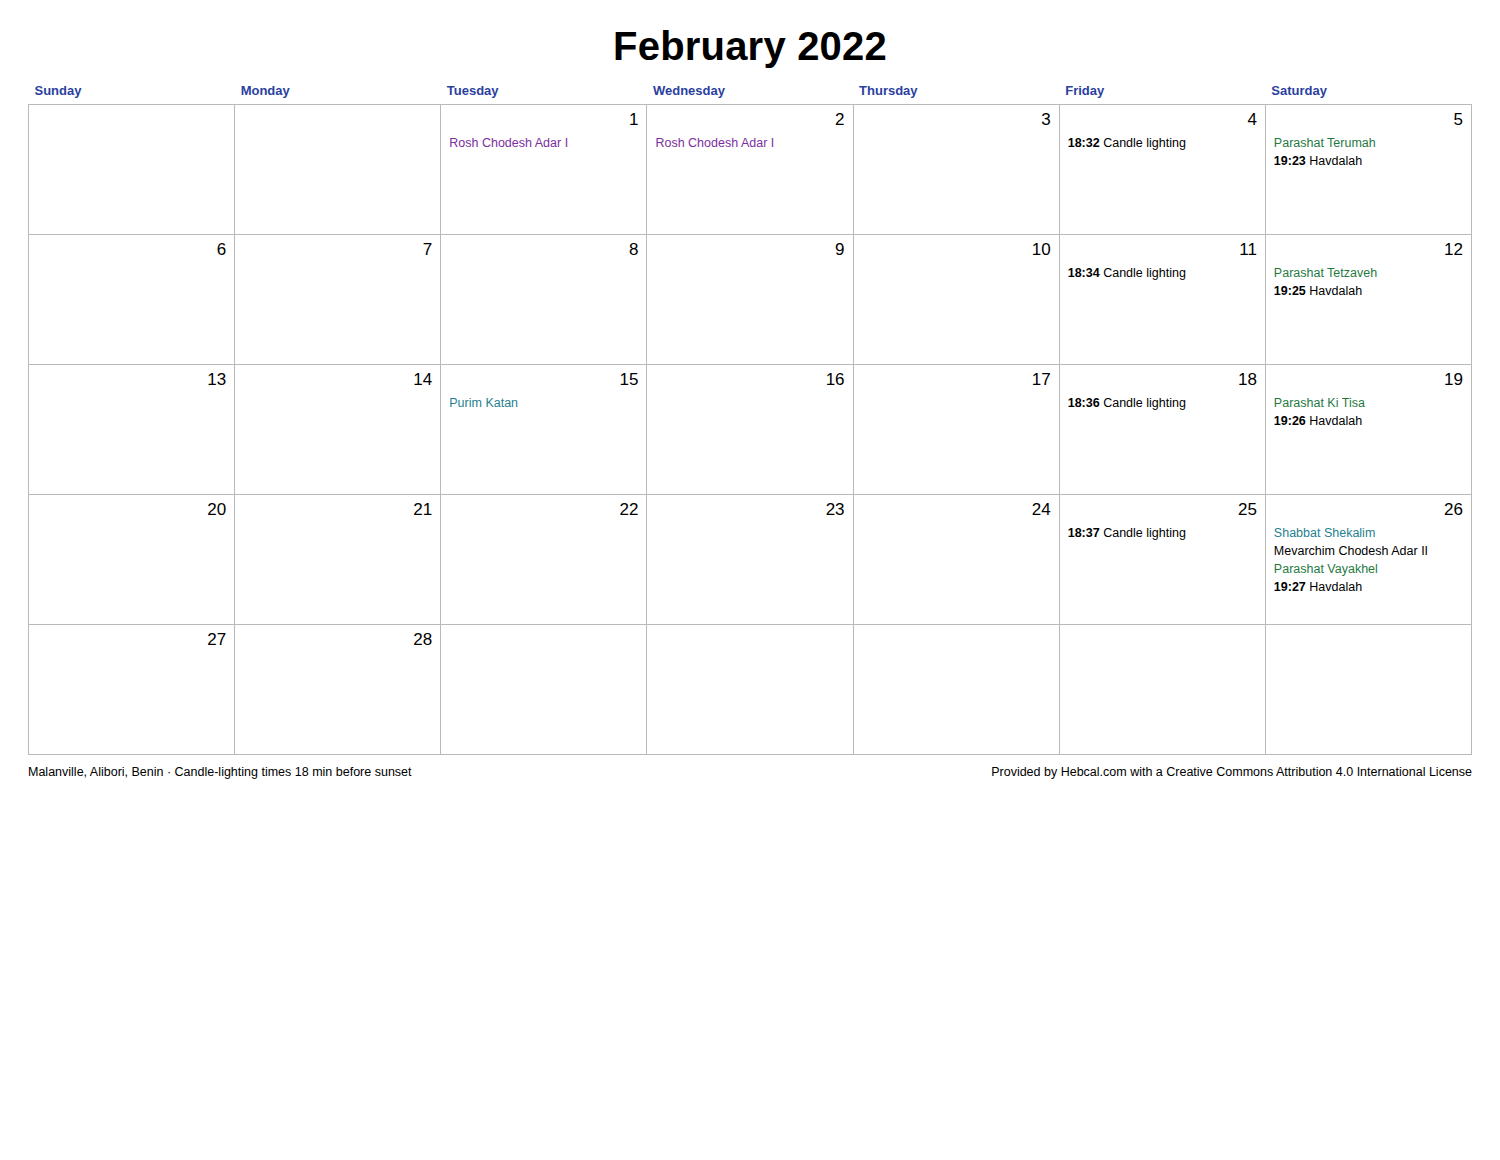February 2022
| Sunday | Monday | Tuesday | Wednesday | Thursday | Friday | Saturday |
| --- | --- | --- | --- | --- | --- | --- |
| | | 1 Rosh Chodesh Adar I | 2 Rosh Chodesh Adar I | 3 | 4 18:32 Candle lighting | 5 Parashat Terumah 19:23 Havdalah |
| 6 | 7 | 8 | 9 | 10 | 11 18:34 Candle lighting | 12 Parashat Tetzaveh 19:25 Havdalah |
| 13 | 14 | 15 Purim Katan | 16 | 17 | 18 18:36 Candle lighting | 19 Parashat Ki Tisa 19:26 Havdalah |
| 20 | 21 | 22 | 23 | 24 | 25 18:37 Candle lighting | 26 Shabbat Shekalim Mevarchim Chodesh Adar II Parashat Vayakhel 19:27 Havdalah |
| 27 | 28 | | | | | |
Malanville, Alibori, Benin · Candle-lighting times 18 min before sunset
Provided by Hebcal.com with a Creative Commons Attribution 4.0 International License